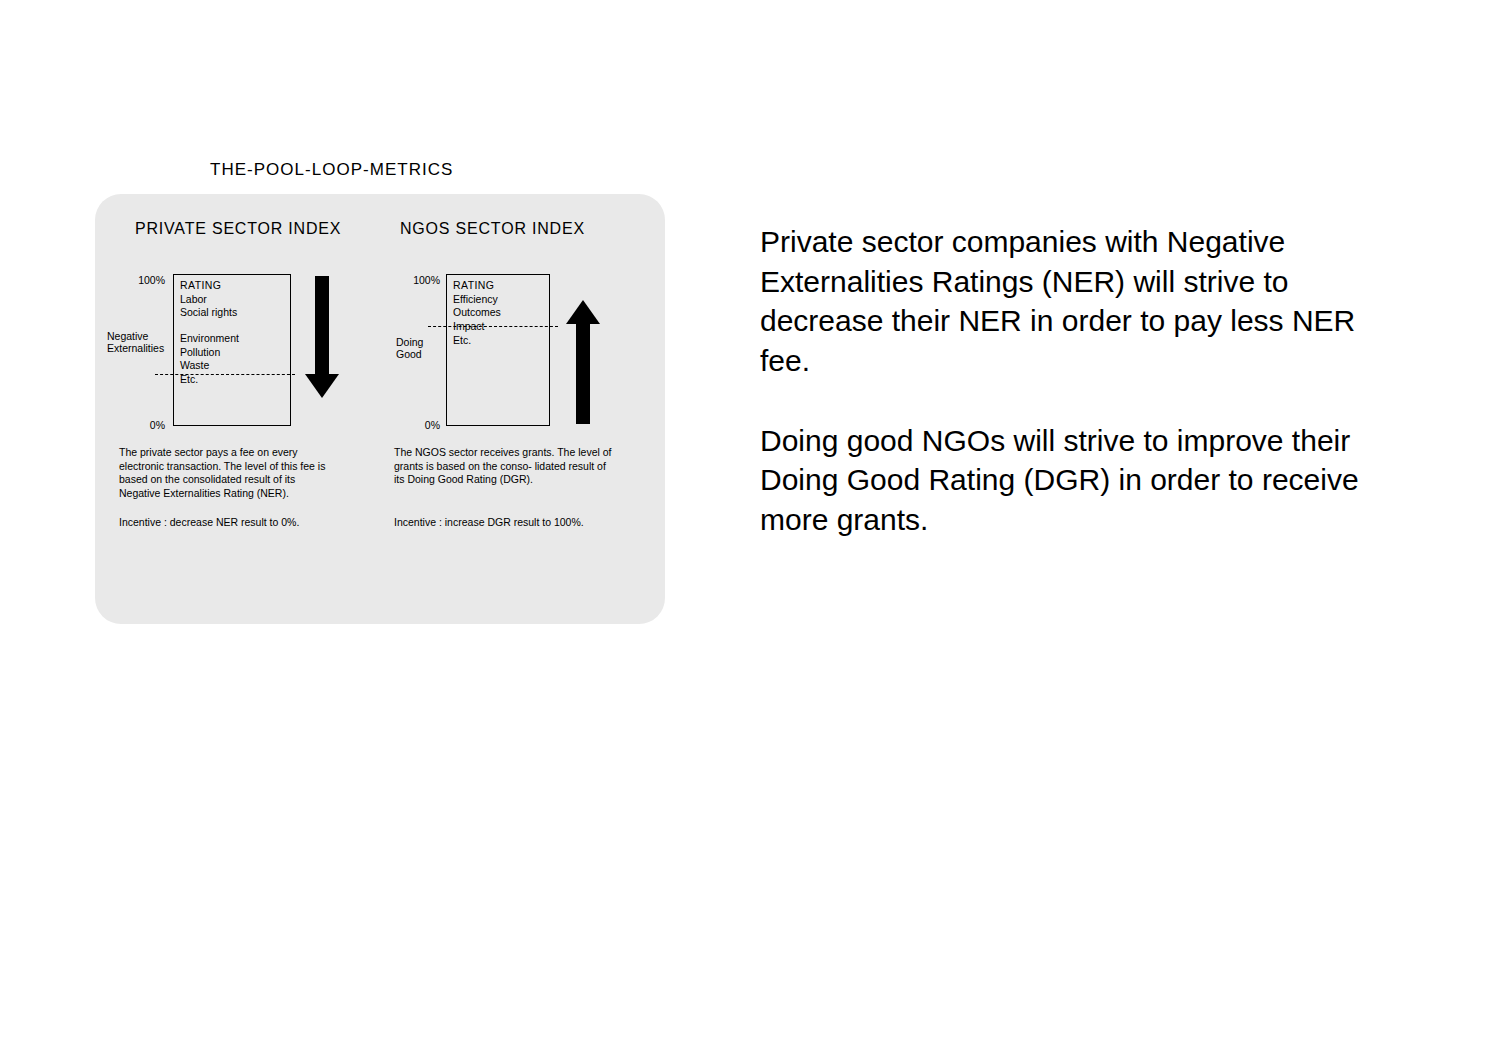THE-POOL-LOOP-METRICS
PRIVATE SECTOR INDEX
NGOS SECTOR INDEX
100% 0%
Negative
Externalities
RATING
Labor
Social rights
Environment
Pollution
Waste
Etc.
The private sector pays a fee on every electronic transaction. The level of this fee is based on the consolidated result of its Negative Externalities Rating (NER).
Incentive : decrease NER result to 0%.
100% 0%
Doing
Good
RATING
Efficiency
Outcomes
Impact
Etc.
The NGOS sector receives grants. The level of grants is based on the conso- lidated result of its Doing Good Rating (DGR).
Incentive : increase DGR result to 100%.
Private sector companies with Negative Externalities Ratings (NER) will strive to decrease their NER in order to pay less NER fee.
Doing good NGOs will strive to improve their Doing Good Rating (DGR) in order to receive more grants.